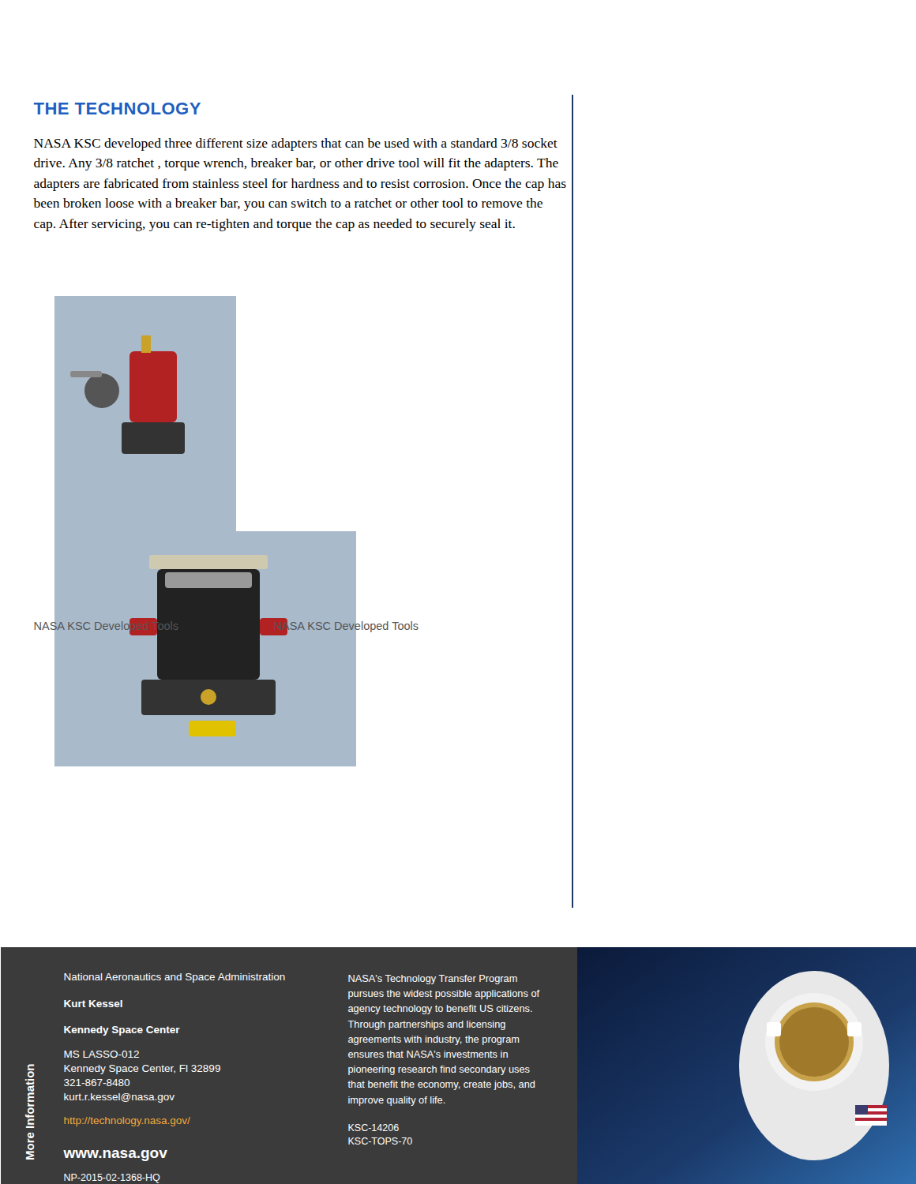THE TECHNOLOGY
NASA KSC developed three different size adapters that can be used with a standard 3/8 socket drive. Any 3/8 ratchet , torque wrench, breaker bar, or other drive tool will fit the adapters. The adapters are fabricated from stainless steel for hardness and to resist corrosion. Once the cap has been broken loose with a breaker bar, you can switch to a ratchet or other tool to remove the cap. After servicing, you can re-tighten and torque the cap as needed to securely seal it.
NASA KSC Developed Tools NASA KSC Developed Tools
More Information
National Aeronautics and Space Administration
Kurt Kessel
Kennedy Space Center
MS LASSO-012
Kennedy Space Center, Fl 32899
321-867-8480
kurt.r.kessel@nasa.gov
http://technology.nasa.gov/
www.nasa.gov
NP-2015-02-1368-HQ
NASA's Technology Transfer Program pursues the widest possible applications of agency technology to benefit US citizens. Through partnerships and licensing agreements with industry, the program ensures that NASA's investments in pioneering research find secondary uses that benefit the economy, create jobs, and improve quality of life.
KSC-14206
KSC-TOPS-70